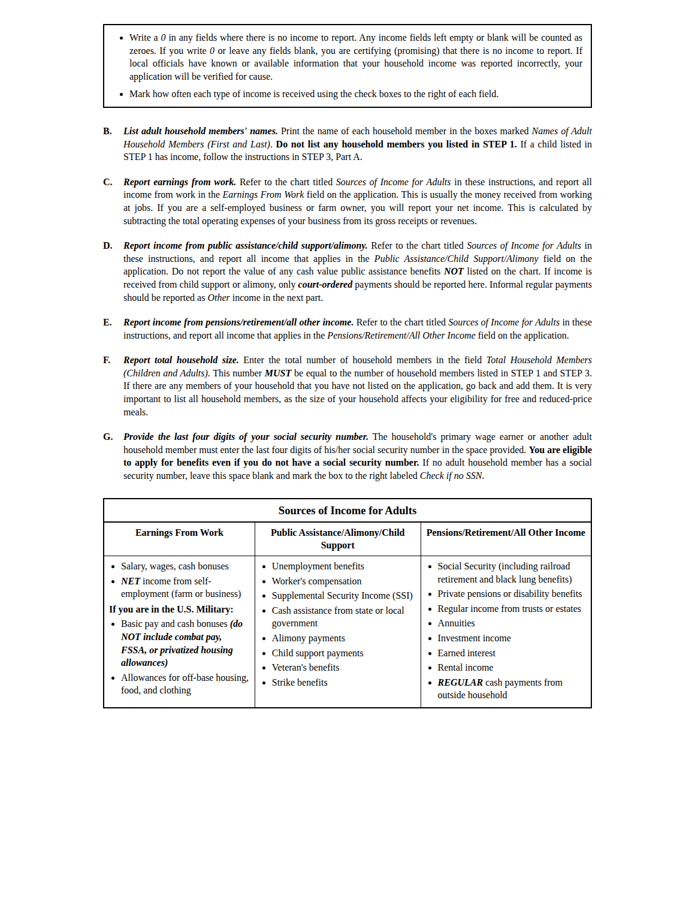Write a 0 in any fields where there is no income to report. Any income fields left empty or blank will be counted as zeroes. If you write 0 or leave any fields blank, you are certifying (promising) that there is no income to report. If local officials have known or available information that your household income was reported incorrectly, your application will be verified for cause.
Mark how often each type of income is received using the check boxes to the right of each field.
B.
List adult household members' names. Print the name of each household member in the boxes marked Names of Adult Household Members (First and Last). Do not list any household members you listed in STEP 1. If a child listed in STEP 1 has income, follow the instructions in STEP 3, Part A.
C.
Report earnings from work. Refer to the chart titled Sources of Income for Adults in these instructions, and report all income from work in the Earnings From Work field on the application. This is usually the money received from working at jobs. If you are a self-employed business or farm owner, you will report your net income. This is calculated by subtracting the total operating expenses of your business from its gross receipts or revenues.
D.
Report income from public assistance/child support/alimony. Refer to the chart titled Sources of Income for Adults in these instructions, and report all income that applies in the Public Assistance/Child Support/Alimony field on the application. Do not report the value of any cash value public assistance benefits NOT listed on the chart. If income is received from child support or alimony, only court-ordered payments should be reported here. Informal regular payments should be reported as Other income in the next part.
E.
Report income from pensions/retirement/all other income. Refer to the chart titled Sources of Income for Adults in these instructions, and report all income that applies in the Pensions/Retirement/All Other Income field on the application.
F.
Report total household size. Enter the total number of household members in the field Total Household Members (Children and Adults). This number MUST be equal to the number of household members listed in STEP 1 and STEP 3. If there are any members of your household that you have not listed on the application, go back and add them. It is very important to list all household members, as the size of your household affects your eligibility for free and reduced-price meals.
G.
Provide the last four digits of your social security number. The household's primary wage earner or another adult household member must enter the last four digits of his/her social security number in the space provided. You are eligible to apply for benefits even if you do not have a social security number. If no adult household member has a social security number, leave this space blank and mark the box to the right labeled Check if no SSN.
Sources of Income for Adults
| Earnings From Work | Public Assistance/Alimony/Child Support | Pensions/Retirement/All Other Income |
| --- | --- | --- |
| Salary, wages, cash bonuses NET income from self-employment (farm or business) If you are in the U.S. Military: Basic pay and cash bonuses (do NOT include combat pay, FSSA, or privatized housing allowances) Allowances for off-base housing, food, and clothing | Unemployment benefits Worker's compensation Supplemental Security Income (SSI) Cash assistance from state or local government Alimony payments Child support payments Veteran's benefits Strike benefits | Social Security (including railroad retirement and black lung benefits) Private pensions or disability benefits Regular income from trusts or estates Annuities Investment income Earned interest Rental income REGULAR cash payments from outside household |